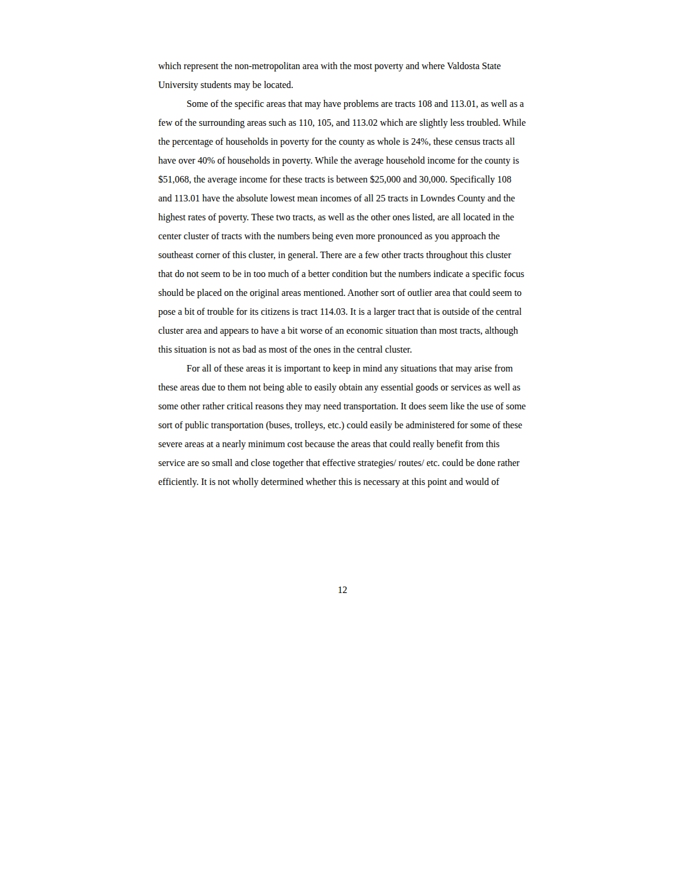which represent the non-metropolitan area with the most poverty and where Valdosta State University students may be located.
Some of the specific areas that may have problems are tracts 108 and 113.01, as well as a few of the surrounding areas such as 110, 105, and 113.02 which are slightly less troubled. While the percentage of households in poverty for the county as whole is 24%, these census tracts all have over 40% of households in poverty. While the average household income for the county is $51,068, the average income for these tracts is between $25,000 and 30,000. Specifically 108 and 113.01 have the absolute lowest mean incomes of all 25 tracts in Lowndes County and the highest rates of poverty. These two tracts, as well as the other ones listed, are all located in the center cluster of tracts with the numbers being even more pronounced as you approach the southeast corner of this cluster, in general. There are a few other tracts throughout this cluster that do not seem to be in too much of a better condition but the numbers indicate a specific focus should be placed on the original areas mentioned. Another sort of outlier area that could seem to pose a bit of trouble for its citizens is tract 114.03. It is a larger tract that is outside of the central cluster area and appears to have a bit worse of an economic situation than most tracts, although this situation is not as bad as most of the ones in the central cluster.
For all of these areas it is important to keep in mind any situations that may arise from these areas due to them not being able to easily obtain any essential goods or services as well as some other rather critical reasons they may need transportation. It does seem like the use of some sort of public transportation (buses, trolleys, etc.) could easily be administered for some of these severe areas at a nearly minimum cost because the areas that could really benefit from this service are so small and close together that effective strategies/ routes/ etc. could be done rather efficiently. It is not wholly determined whether this is necessary at this point and would of
12